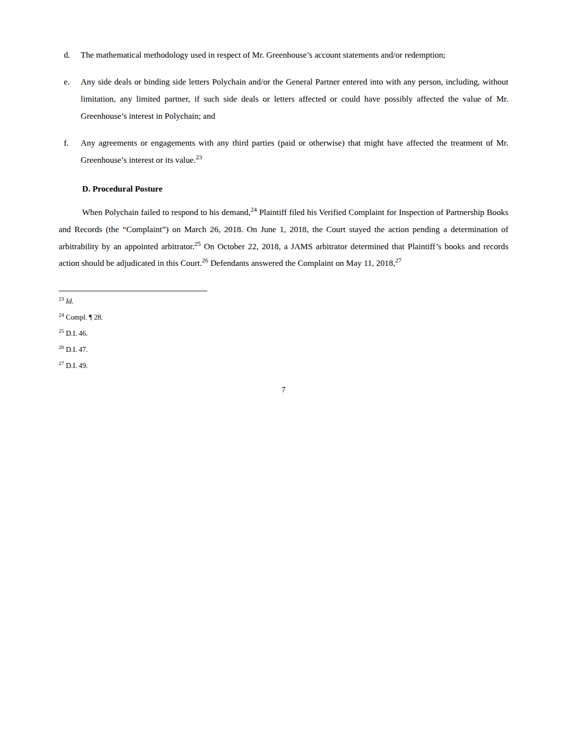d. The mathematical methodology used in respect of Mr. Greenhouse’s account statements and/or redemption;
e. Any side deals or binding side letters Polychain and/or the General Partner entered into with any person, including, without limitation, any limited partner, if such side deals or letters affected or could have possibly affected the value of Mr. Greenhouse’s interest in Polychain; and
f. Any agreements or engagements with any third parties (paid or otherwise) that might have affected the treatment of Mr. Greenhouse’s interest or its value.23
D. Procedural Posture
When Polychain failed to respond to his demand,24 Plaintiff filed his Verified Complaint for Inspection of Partnership Books and Records (the “Complaint”) on March 26, 2018. On June 1, 2018, the Court stayed the action pending a determination of arbitrability by an appointed arbitrator.25 On October 22, 2018, a JAMS arbitrator determined that Plaintiff’s books and records action should be adjudicated in this Court.26 Defendants answered the Complaint on May 11, 2018,27
23 Id.
24 Compl. ¶ 28.
25 D.I. 46.
26 D.I. 47.
27 D.I. 49.
7